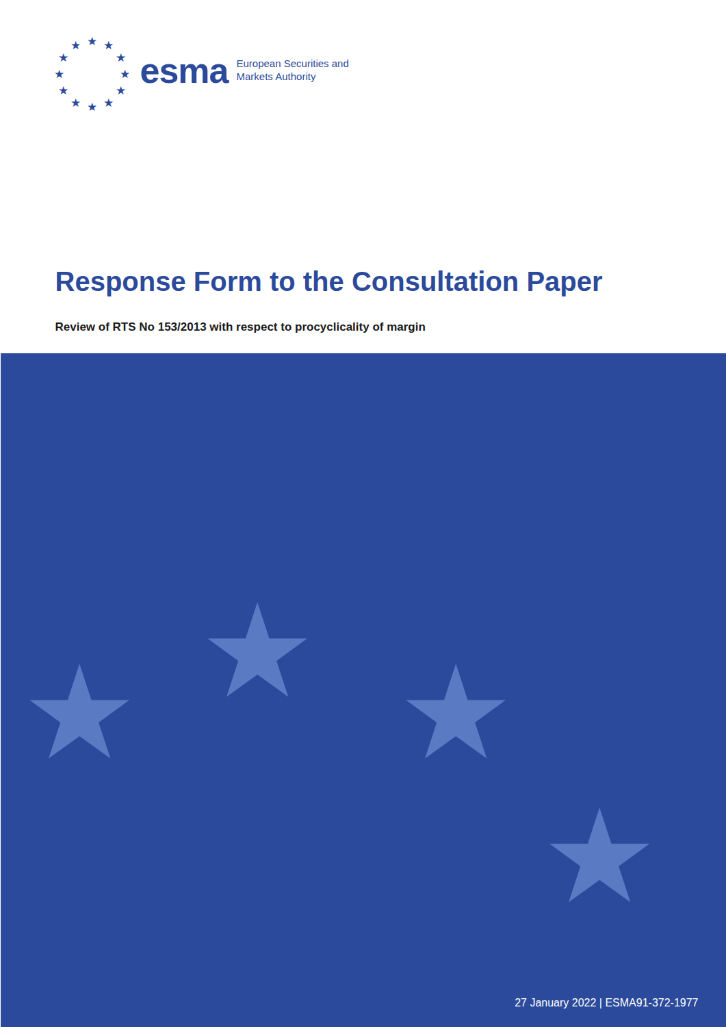★ ★ ★ ★ ★ ★ ★ ★ ★ ★ ★ ★
esma
European Securities and
Markets Authority
Response Form to the Consultation Paper
Review of RTS No 153/2013 with respect to procyclicality of margin
★ ★ ★ ★
27 January 2022 | ESMA91-372-1977